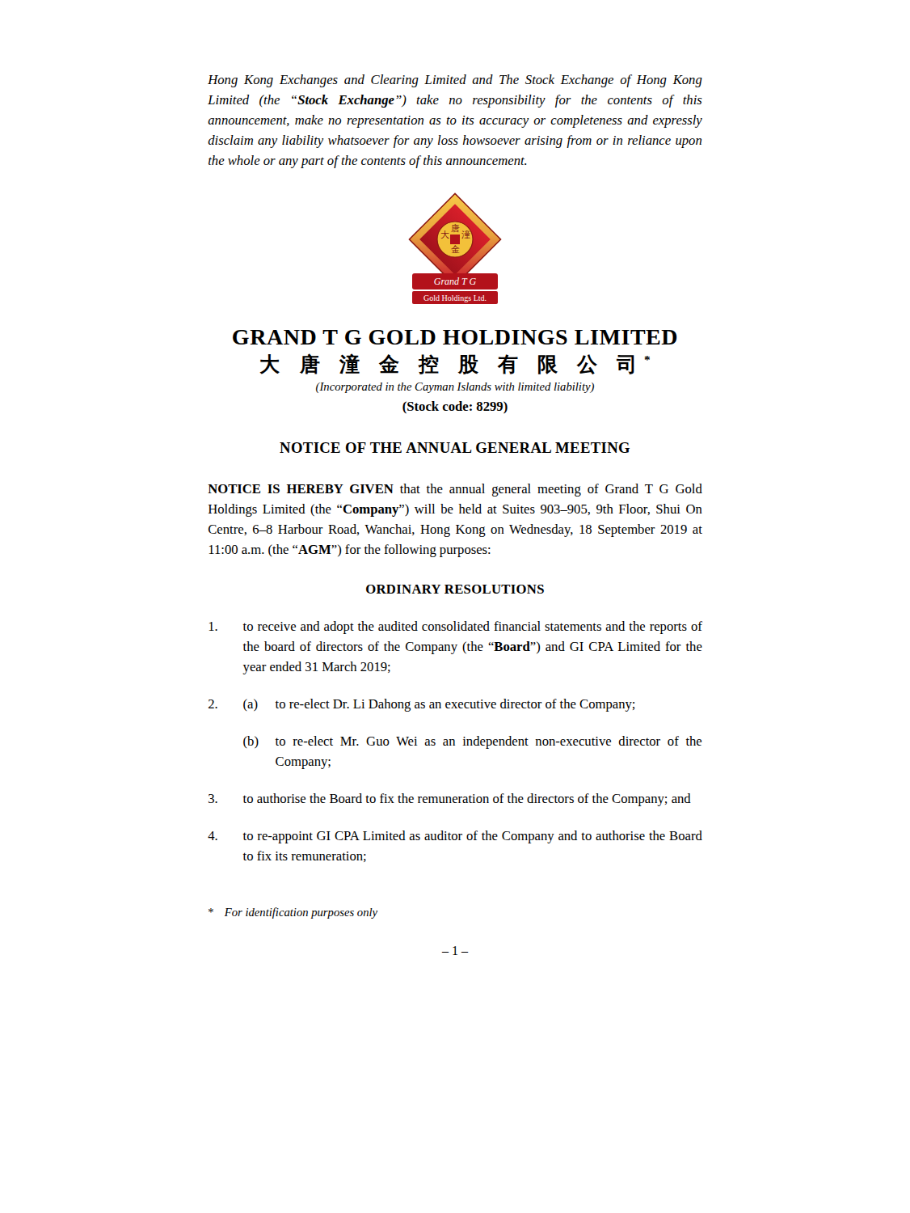Hong Kong Exchanges and Clearing Limited and The Stock Exchange of Hong Kong Limited (the “Stock Exchange”) take no responsibility for the contents of this announcement, make no representation as to its accuracy or completeness and expressly disclaim any liability whatsoever for any loss howsoever arising from or in reliance upon the whole or any part of the contents of this announcement.
大 潼 金 唐 Grand T G Gold Holdings Ltd.
GRAND T G GOLD HOLDINGS LIMITED
大 唐 潼 金 控 股 有 限 公 司*
(Incorporated in the Cayman Islands with limited liability)
(Stock code: 8299)
NOTICE OF THE ANNUAL GENERAL MEETING
NOTICE IS HEREBY GIVEN that the annual general meeting of Grand T G Gold Holdings Limited (the “Company”) will be held at Suites 903–905, 9th Floor, Shui On Centre, 6–8 Harbour Road, Wanchai, Hong Kong on Wednesday, 18 September 2019 at 11:00 a.m. (the “AGM”) for the following purposes:
ORDINARY RESOLUTIONS
1. to receive and adopt the audited consolidated financial statements and the reports of the board of directors of the Company (the “Board”) and GI CPA Limited for the year ended 31 March 2019;
2.
(a) to re-elect Dr. Li Dahong as an executive director of the Company;
(b) to re-elect Mr. Guo Wei as an independent non-executive director of the Company;
3. to authorise the Board to fix the remuneration of the directors of the Company; and
4. to re-appoint GI CPA Limited as auditor of the Company and to authorise the Board to fix its remuneration;
*For identification purposes only
– 1 –